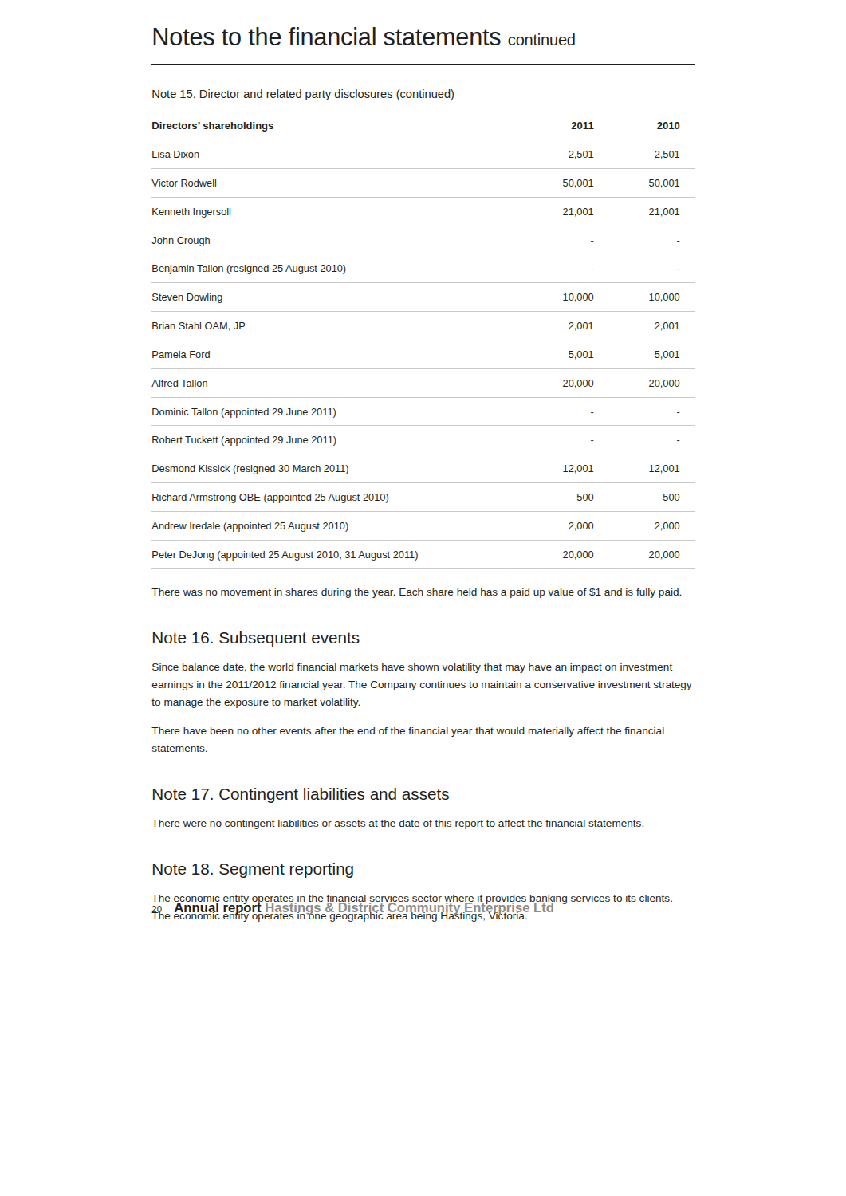Notes to the financial statements continued
Note 15. Director and related party disclosures (continued)
| Directors’ shareholdings | 2011 | 2010 |
| --- | --- | --- |
| Lisa Dixon | 2,501 | 2,501 |
| Victor Rodwell | 50,001 | 50,001 |
| Kenneth Ingersoll | 21,001 | 21,001 |
| John Crough | - | - |
| Benjamin Tallon (resigned 25 August 2010) | - | - |
| Steven Dowling | 10,000 | 10,000 |
| Brian Stahl OAM, JP | 2,001 | 2,001 |
| Pamela Ford | 5,001 | 5,001 |
| Alfred Tallon | 20,000 | 20,000 |
| Dominic Tallon (appointed 29 June 2011) | - | - |
| Robert Tuckett (appointed 29 June 2011) | - | - |
| Desmond Kissick (resigned 30 March 2011) | 12,001 | 12,001 |
| Richard Armstrong OBE (appointed 25 August 2010) | 500 | 500 |
| Andrew Iredale (appointed 25 August 2010) | 2,000 | 2,000 |
| Peter DeJong (appointed 25 August 2010, 31 August 2011) | 20,000 | 20,000 |
There was no movement in shares during the year. Each share held has a paid up value of $1 and is fully paid.
Note 16. Subsequent events
Since balance date, the world financial markets have shown volatility that may have an impact on investment earnings in the 2011/2012 financial year. The Company continues to maintain a conservative investment strategy to manage the exposure to market volatility.
There have been no other events after the end of the financial year that would materially affect the financial statements.
Note 17. Contingent liabilities and assets
There were no contingent liabilities or assets at the date of this report to affect the financial statements.
Note 18. Segment reporting
The economic entity operates in the financial services sector where it provides banking services to its clients. The economic entity operates in one geographic area being Hastings, Victoria.
20
Annual report Hastings & District Community Enterprise Ltd